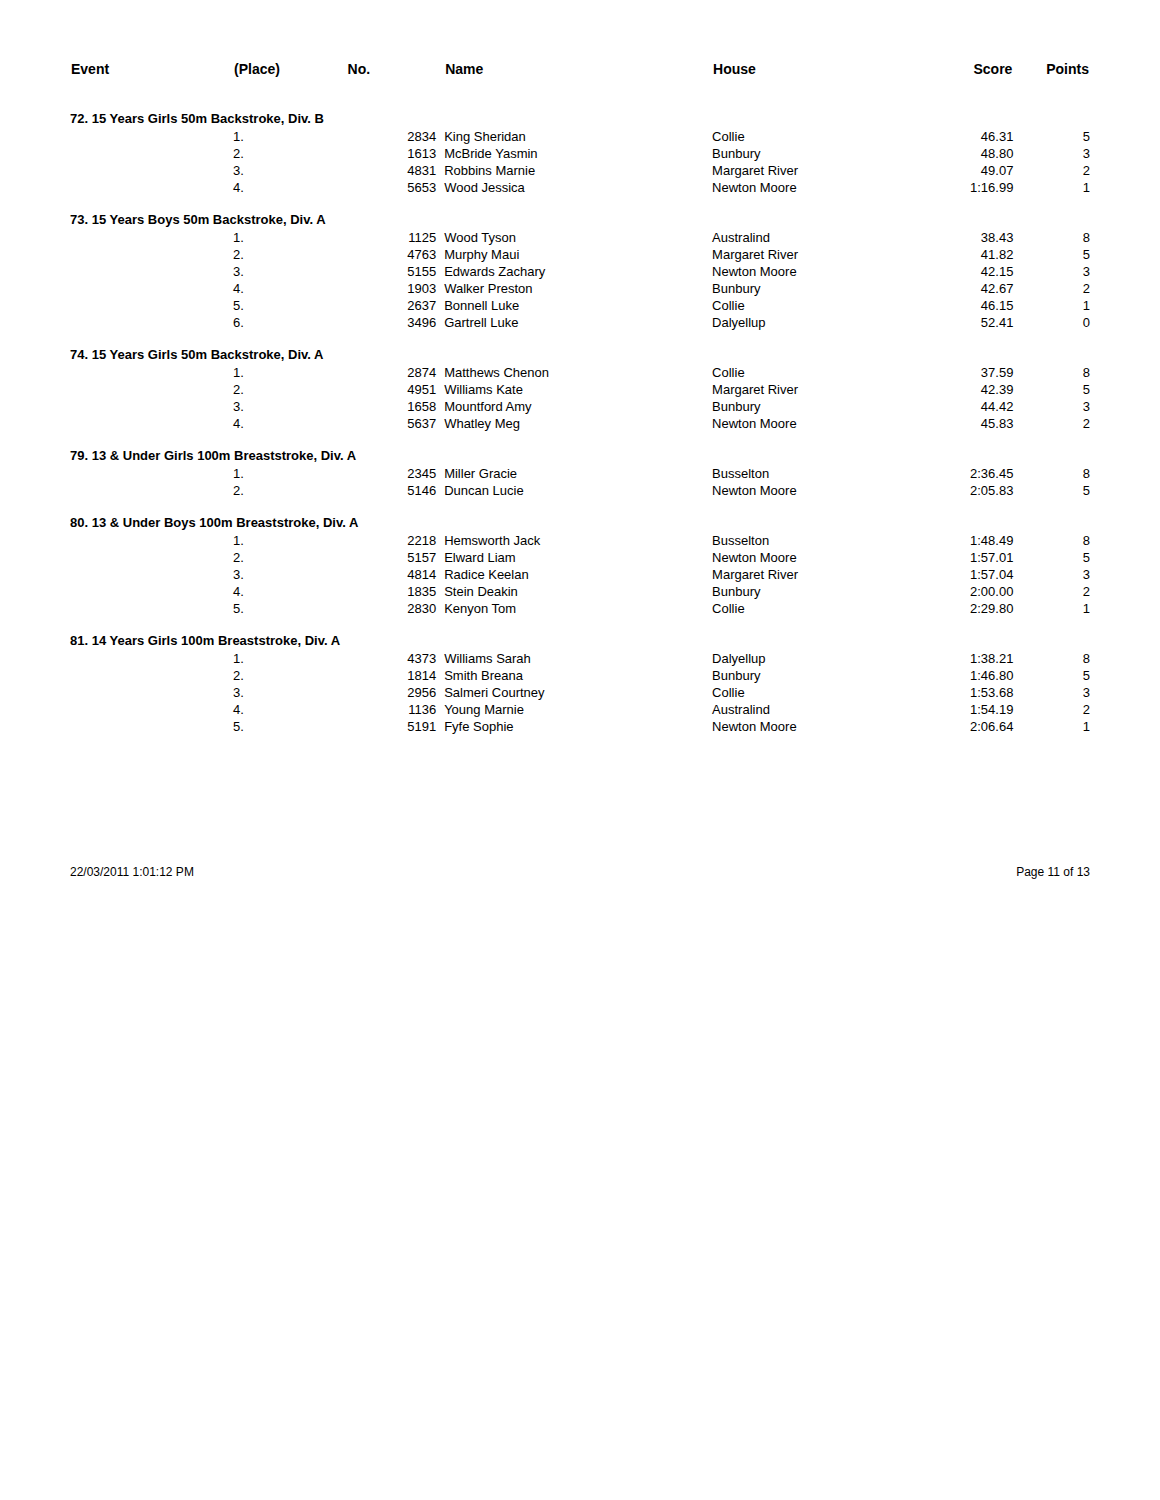| Event | (Place) | No. | Name | House | Score | Points |
| --- | --- | --- | --- | --- | --- | --- |
| 72. 15 Years Girls 50m Backstroke, Div. B |
| | 1. | 2834 | King Sheridan | Collie | 46.31 | 5 |
| | 2. | 1613 | McBride Yasmin | Bunbury | 48.80 | 3 |
| | 3. | 4831 | Robbins Marnie | Margaret River | 49.07 | 2 |
| | 4. | 5653 | Wood Jessica | Newton Moore | 1:16.99 | 1 |
| 73. 15 Years Boys 50m Backstroke, Div. A |
| | 1. | 1125 | Wood Tyson | Australind | 38.43 | 8 |
| | 2. | 4763 | Murphy Maui | Margaret River | 41.82 | 5 |
| | 3. | 5155 | Edwards Zachary | Newton Moore | 42.15 | 3 |
| | 4. | 1903 | Walker Preston | Bunbury | 42.67 | 2 |
| | 5. | 2637 | Bonnell Luke | Collie | 46.15 | 1 |
| | 6. | 3496 | Gartrell Luke | Dalyellup | 52.41 | 0 |
| 74. 15 Years Girls 50m Backstroke, Div. A |
| | 1. | 2874 | Matthews Chenon | Collie | 37.59 | 8 |
| | 2. | 4951 | Williams Kate | Margaret River | 42.39 | 5 |
| | 3. | 1658 | Mountford Amy | Bunbury | 44.42 | 3 |
| | 4. | 5637 | Whatley Meg | Newton Moore | 45.83 | 2 |
| 79. 13 & Under Girls 100m Breaststroke, Div. A |
| | 1. | 2345 | Miller Gracie | Busselton | 2:36.45 | 8 |
| | 2. | 5146 | Duncan Lucie | Newton Moore | 2:05.83 | 5 |
| 80. 13 & Under Boys 100m Breaststroke, Div. A |
| | 1. | 2218 | Hemsworth Jack | Busselton | 1:48.49 | 8 |
| | 2. | 5157 | Elward Liam | Newton Moore | 1:57.01 | 5 |
| | 3. | 4814 | Radice Keelan | Margaret River | 1:57.04 | 3 |
| | 4. | 1835 | Stein Deakin | Bunbury | 2:00.00 | 2 |
| | 5. | 2830 | Kenyon Tom | Collie | 2:29.80 | 1 |
| 81. 14 Years Girls 100m Breaststroke, Div. A |
| | 1. | 4373 | Williams Sarah | Dalyellup | 1:38.21 | 8 |
| | 2. | 1814 | Smith Breana | Bunbury | 1:46.80 | 5 |
| | 3. | 2956 | Salmeri Courtney | Collie | 1:53.68 | 3 |
| | 4. | 1136 | Young Marnie | Australind | 1:54.19 | 2 |
| | 5. | 5191 | Fyfe Sophie | Newton Moore | 2:06.64 | 1 |
22/03/2011 1:01:12 PM Page 11 of 13